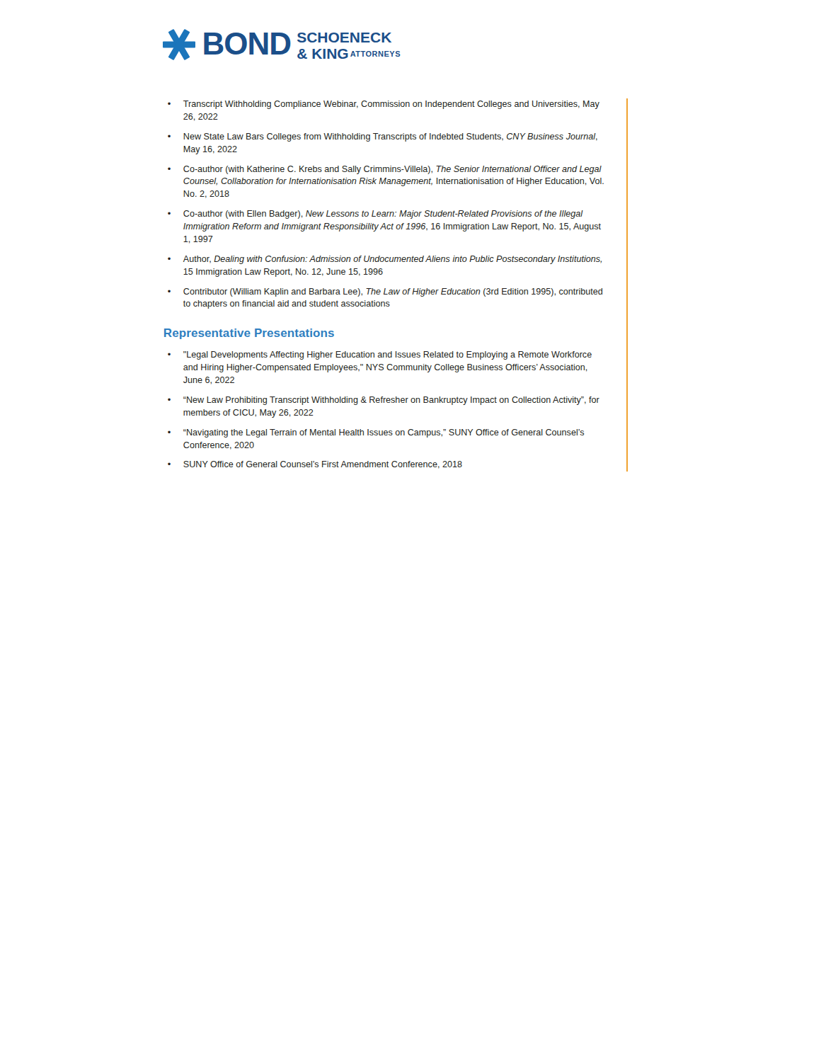BOND
SCHOENECK & KINGATTORNEYS
Transcript Withholding Compliance Webinar, Commission on Independent Colleges and Universities, May 26, 2022
New State Law Bars Colleges from Withholding Transcripts of Indebted Students, CNY Business Journal, May 16, 2022
Co-author (with Katherine C. Krebs and Sally Crimmins-Villela), The Senior International Officer and Legal Counsel, Collaboration for Internationisation Risk Management, Internationisation of Higher Education, Vol. No. 2, 2018
Co-author (with Ellen Badger), New Lessons to Learn: Major Student-Related Provisions of the Illegal Immigration Reform and Immigrant Responsibility Act of 1996, 16 Immigration Law Report, No. 15, August 1, 1997
Author, Dealing with Confusion: Admission of Undocumented Aliens into Public Postsecondary Institutions, 15 Immigration Law Report, No. 12, June 15, 1996
Contributor (William Kaplin and Barbara Lee), The Law of Higher Education (3rd Edition 1995), contributed to chapters on financial aid and student associations
Representative Presentations
"Legal Developments Affecting Higher Education and Issues Related to Employing a Remote Workforce and Hiring Higher-Compensated Employees," NYS Community College Business Officers’ Association, June 6, 2022
“New Law Prohibiting Transcript Withholding & Refresher on Bankruptcy Impact on Collection Activity”, for members of CICU, May 26, 2022
“Navigating the Legal Terrain of Mental Health Issues on Campus,” SUNY Office of General Counsel’s Conference, 2020
SUNY Office of General Counsel’s First Amendment Conference, 2018